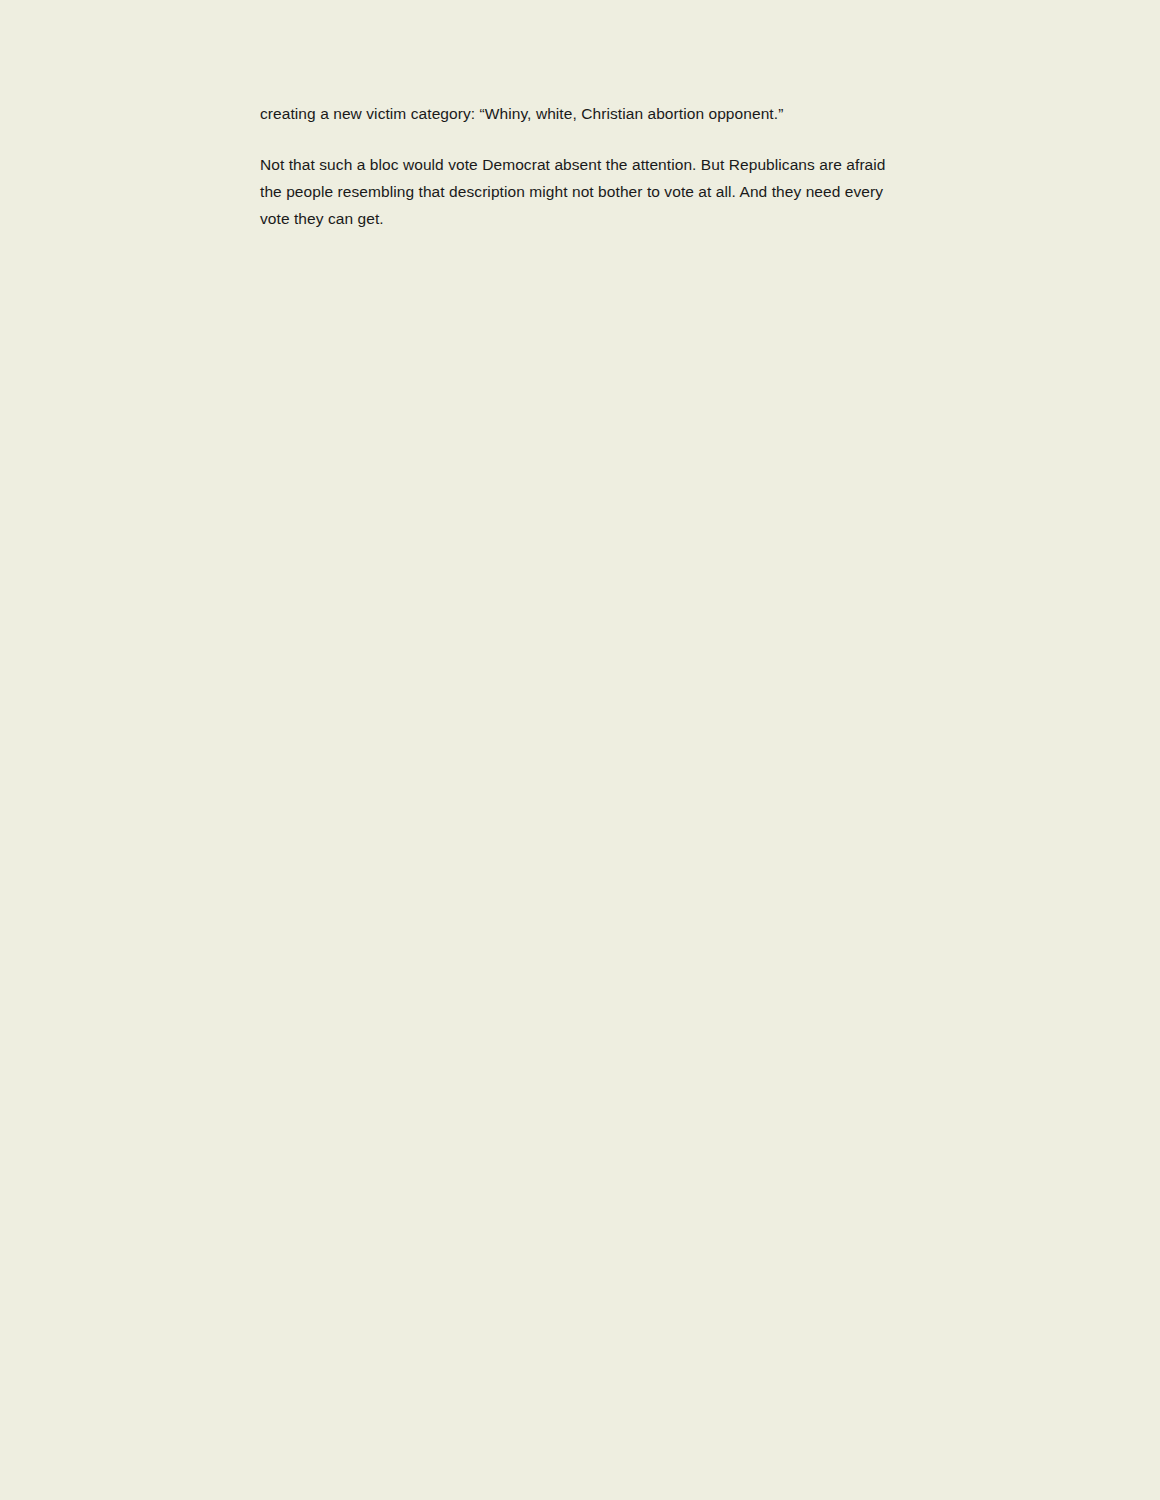creating a new victim category: “Whiny, white, Christian abortion opponent.”
Not that such a bloc would vote Democrat absent the attention. But Republicans are afraid the people resembling that description might not bother to vote at all. And they need every vote they can get.